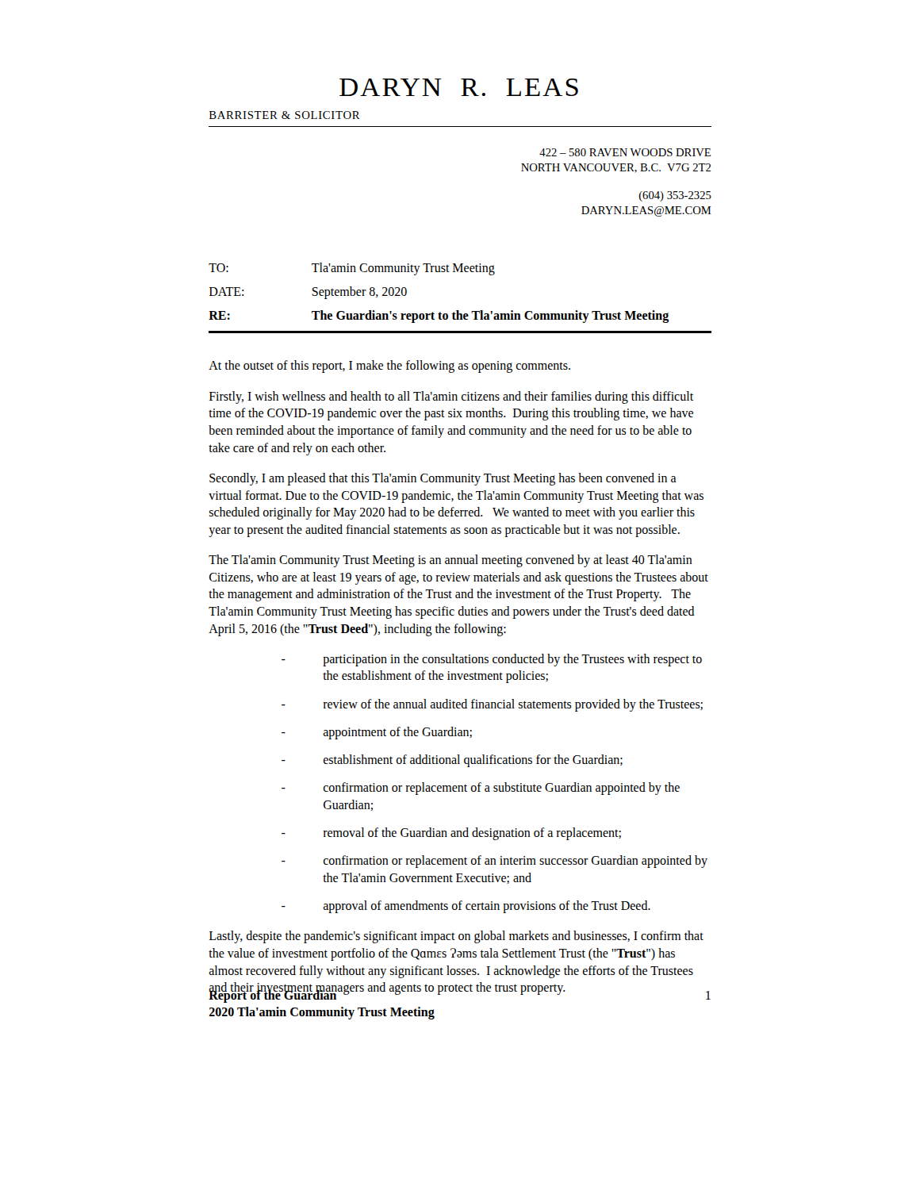DARYN R. LEAS
BARRISTER & SOLICITOR
422 – 580 RAVEN WOODS DRIVE
NORTH VANCOUVER, B.C. V7G 2T2
(604) 353-2325
DARYN.LEAS@ME.COM
| TO: | Tla'amin Community Trust Meeting |
| DATE: | September 8, 2020 |
| RE: | The Guardian's report to the Tla'amin Community Trust Meeting |
At the outset of this report, I make the following as opening comments.
Firstly, I wish wellness and health to all Tla'amin citizens and their families during this difficult time of the COVID-19 pandemic over the past six months. During this troubling time, we have been reminded about the importance of family and community and the need for us to be able to take care of and rely on each other.
Secondly, I am pleased that this Tla'amin Community Trust Meeting has been convened in a virtual format. Due to the COVID-19 pandemic, the Tla'amin Community Trust Meeting that was scheduled originally for May 2020 had to be deferred. We wanted to meet with you earlier this year to present the audited financial statements as soon as practicable but it was not possible.
The Tla'amin Community Trust Meeting is an annual meeting convened by at least 40 Tla'amin Citizens, who are at least 19 years of age, to review materials and ask questions the Trustees about the management and administration of the Trust and the investment of the Trust Property. The Tla'amin Community Trust Meeting has specific duties and powers under the Trust's deed dated April 5, 2016 (the "Trust Deed"), including the following:
participation in the consultations conducted by the Trustees with respect to the establishment of the investment policies;
review of the annual audited financial statements provided by the Trustees;
appointment of the Guardian;
establishment of additional qualifications for the Guardian;
confirmation or replacement of a substitute Guardian appointed by the Guardian;
removal of the Guardian and designation of a replacement;
confirmation or replacement of an interim successor Guardian appointed by the Tla'amin Government Executive; and
approval of amendments of certain provisions of the Trust Deed.
Lastly, despite the pandemic's significant impact on global markets and businesses, I confirm that the value of investment portfolio of the Qɑmɛs Ɂəms tala Settlement Trust (the "Trust") has almost recovered fully without any significant losses. I acknowledge the efforts of the Trustees and their investment managers and agents to protect the trust property.
1 Report of the Guardian
2020 Tla'amin Community Trust Meeting